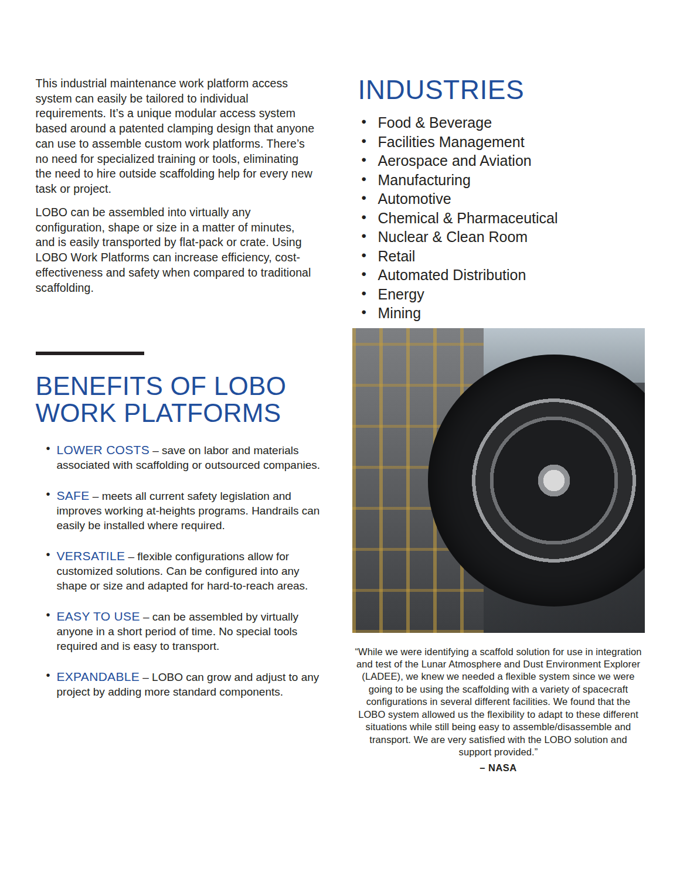This industrial maintenance work platform access system can easily be tailored to individual requirements. It’s a unique modular access system based around a patented clamping design that anyone can use to assemble custom work platforms. There’s no need for specialized training or tools, eliminating the need to hire outside scaffolding help for every new task or project.
LOBO can be assembled into virtually any configuration, shape or size in a matter of minutes, and is easily transported by flat-pack or crate. Using LOBO Work Platforms can increase efficiency, cost-effectiveness and safety when compared to traditional scaffolding.
INDUSTRIES
Food & Beverage
Facilities Management
Aerospace and Aviation
Manufacturing
Automotive
Chemical & Pharmaceutical
Nuclear & Clean Room
Retail
Automated Distribution
Energy
Mining
BENEFITS OF LOBO
WORK PLATFORMS
LOWER COSTS – save on labor and materials associated with scaffolding or outsourced companies.
SAFE – meets all current safety legislation and improves working at-heights programs. Handrails can easily be installed where required.
VERSATILE – flexible configurations allow for customized solutions. Can be configured into any shape or size and adapted for hard-to-reach areas.
EASY TO USE – can be assembled by virtually anyone in a short period of time. No special tools required and is easy to transport.
EXPANDABLE – LOBO can grow and adjust to any project by adding more standard components.
“While we were identifying a scaffold solution for use in integration and test of the Lunar Atmosphere and Dust Environment Explorer (LADEE), we knew we needed a flexible system since we were going to be using the scaffolding with a variety of spacecraft configurations in several different facilities. We found that the LOBO system allowed us the flexibility to adapt to these different situations while still being easy to assemble/disassemble and transport. We are very satisfied with the LOBO solution and support provided.” – NASA